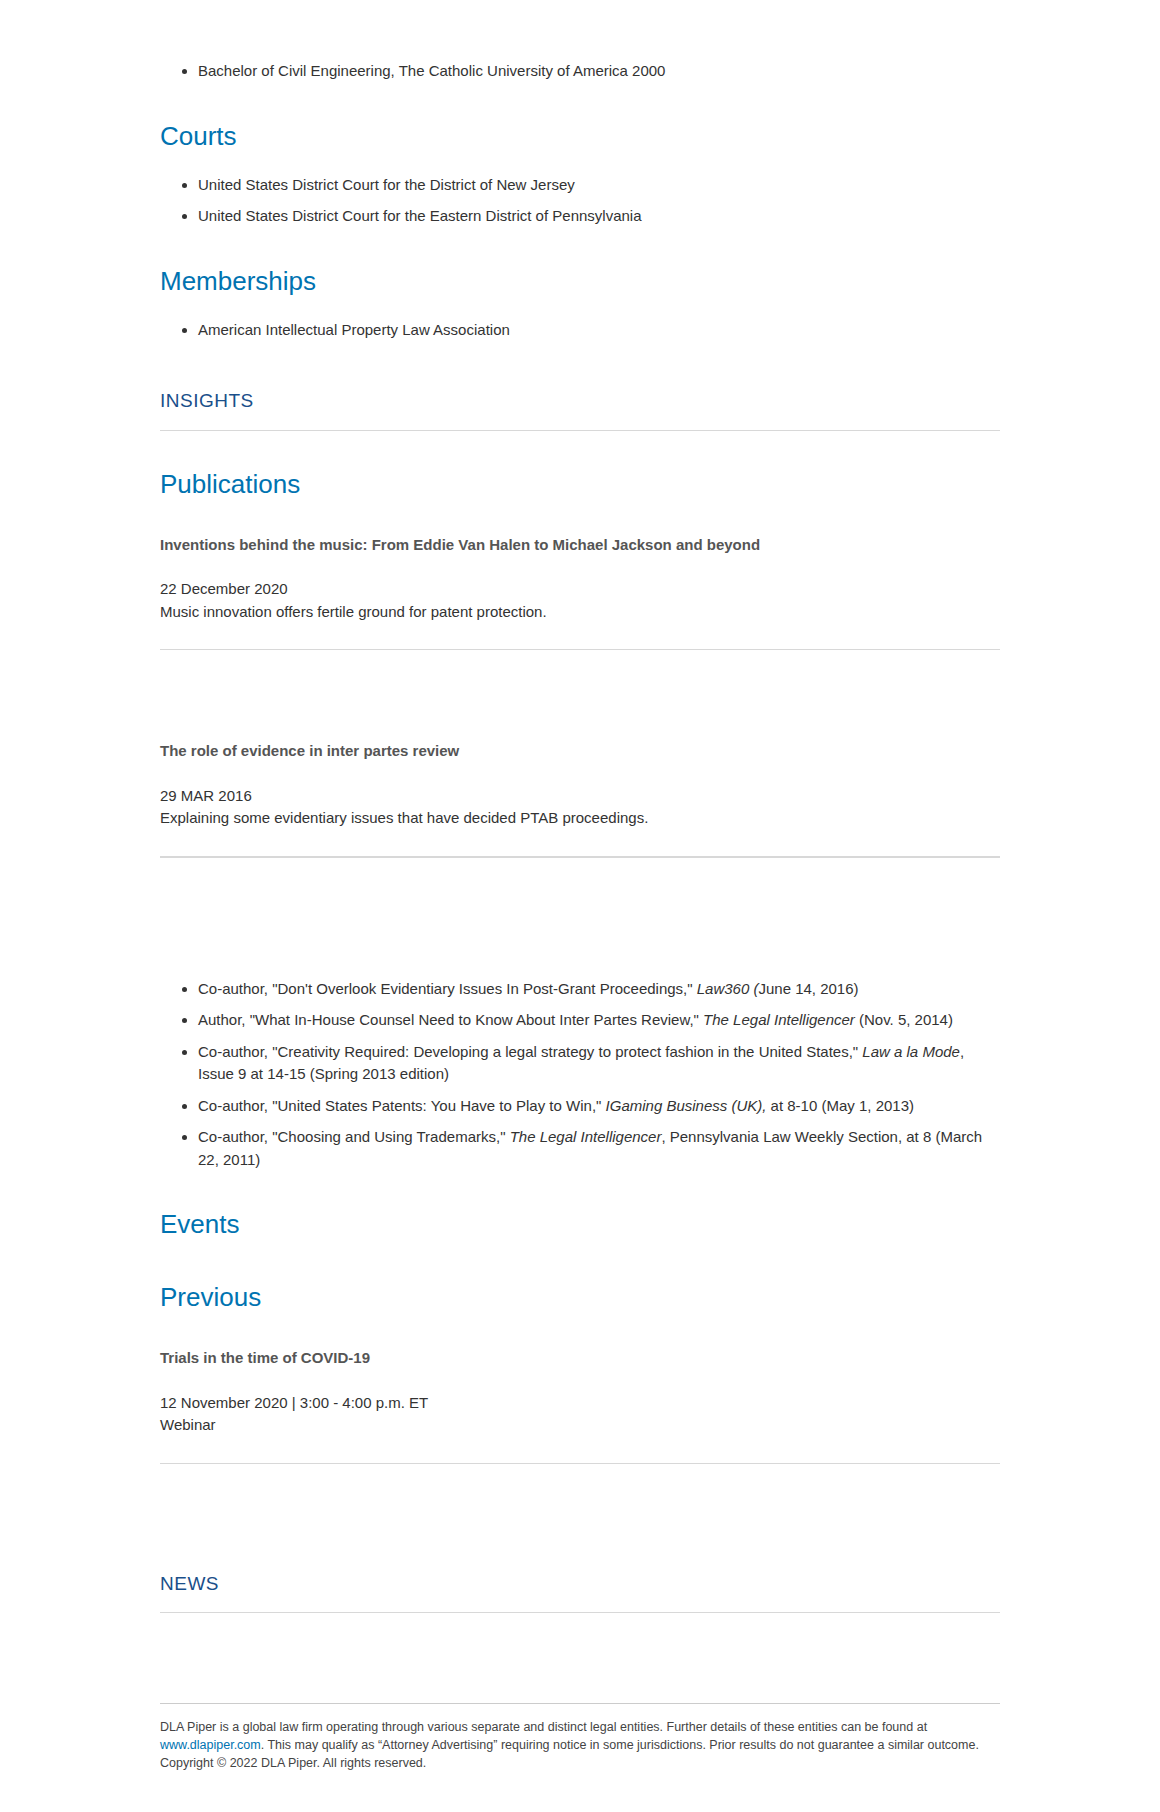Bachelor of Civil Engineering, The Catholic University of America 2000
Courts
United States District Court for the District of New Jersey
United States District Court for the Eastern District of Pennsylvania
Memberships
American Intellectual Property Law Association
INSIGHTS
Publications
Inventions behind the music: From Eddie Van Halen to Michael Jackson and beyond
22 December 2020
Music innovation offers fertile ground for patent protection.
The role of evidence in inter partes review
29 MAR 2016
Explaining some evidentiary issues that have decided PTAB proceedings.
Co-author, "Don't Overlook Evidentiary Issues In Post-Grant Proceedings," Law360 (June 14, 2016)
Author, "What In-House Counsel Need to Know About Inter Partes Review," The Legal Intelligencer (Nov. 5, 2014)
Co-author, "Creativity Required: Developing a legal strategy to protect fashion in the United States," Law a la Mode, Issue 9 at 14-15 (Spring 2013 edition)
Co-author, "United States Patents: You Have to Play to Win," IGaming Business (UK), at 8-10 (May 1, 2013)
Co-author, "Choosing and Using Trademarks," The Legal Intelligencer, Pennsylvania Law Weekly Section, at 8 (March 22, 2011)
Events
Previous
Trials in the time of COVID-19
12 November 2020 | 3:00 - 4:00 p.m. ET
Webinar
NEWS
DLA Piper is a global law firm operating through various separate and distinct legal entities. Further details of these entities can be found at www.dlapiper.com. This may qualify as “Attorney Advertising” requiring notice in some jurisdictions. Prior results do not guarantee a similar outcome. Copyright © 2022 DLA Piper. All rights reserved.